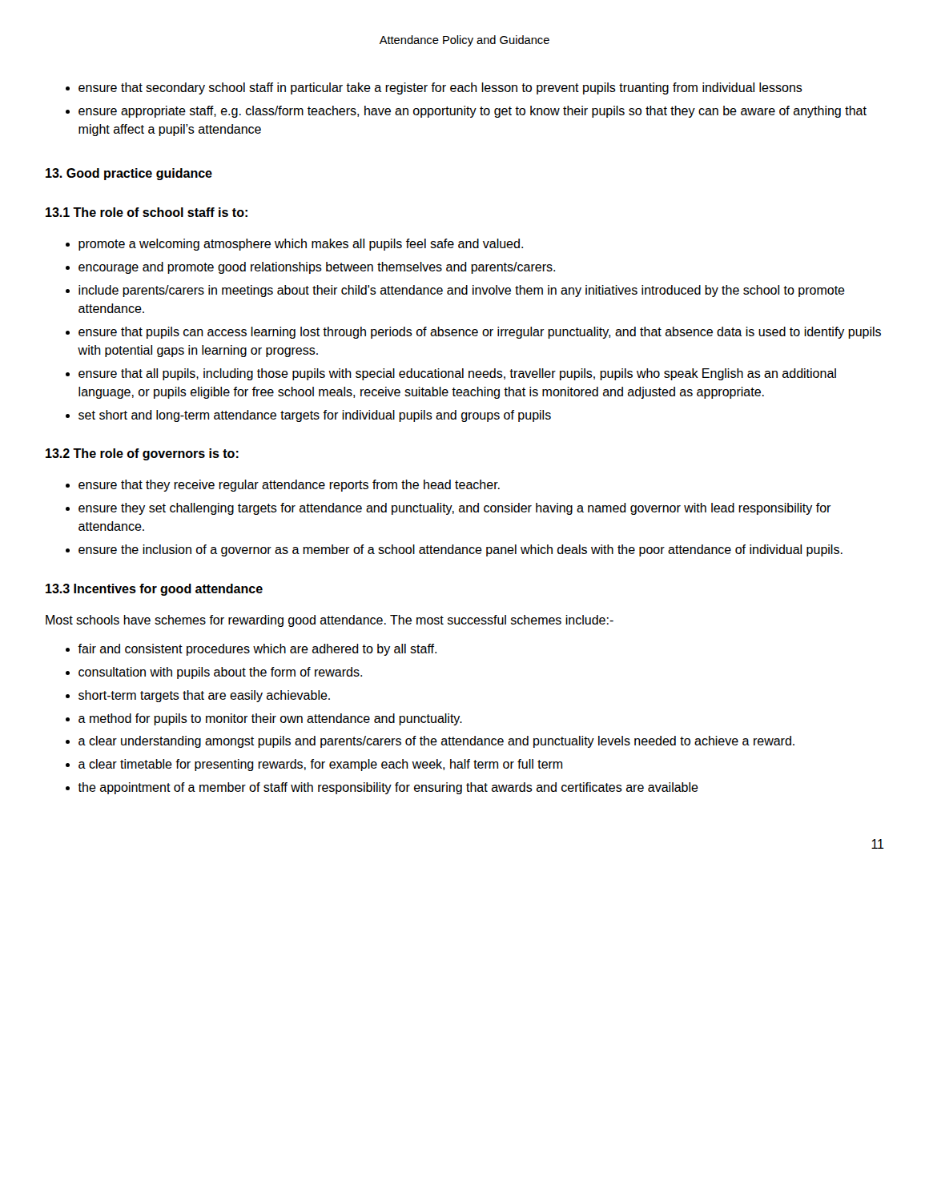Attendance Policy and Guidance
ensure that secondary school staff in particular take a register for each lesson to prevent pupils truanting from individual lessons
ensure appropriate staff, e.g. class/form teachers, have an opportunity to get to know their pupils so that they can be aware of anything that might affect a pupil’s attendance
13. Good practice guidance
13.1 The role of school staff is to:
promote a welcoming atmosphere which makes all pupils feel safe and valued.
encourage and promote good relationships between themselves and parents/carers.
include parents/carers in meetings about their child's attendance and involve them in any initiatives introduced by the school to promote attendance.
ensure that pupils can access learning lost through periods of absence or irregular punctuality, and that absence data is used to identify pupils with potential gaps in learning or progress.
ensure that all pupils, including those pupils with special educational needs, traveller pupils, pupils who speak English as an additional language, or pupils eligible for free school meals, receive suitable teaching that is monitored and adjusted as appropriate.
set short and long-term attendance targets for individual pupils and groups of pupils
13.2 The role of governors is to:
ensure that they receive regular attendance reports from the head teacher.
ensure they set challenging targets for attendance and punctuality, and consider having a named governor with lead responsibility for attendance.
ensure the inclusion of a governor as a member of a school attendance panel which deals with the poor attendance of individual pupils.
13.3 Incentives for good attendance
Most schools have schemes for rewarding good attendance. The most successful schemes include:-
fair and consistent procedures which are adhered to by all staff.
consultation with pupils about the form of rewards.
short-term targets that are easily achievable.
a method for pupils to monitor their own attendance and punctuality.
a clear understanding amongst pupils and parents/carers of the attendance and punctuality levels needed to achieve a reward.
a clear timetable for presenting rewards, for example each week, half term or full term
the appointment of a member of staff with responsibility for ensuring that awards and certificates are available
11